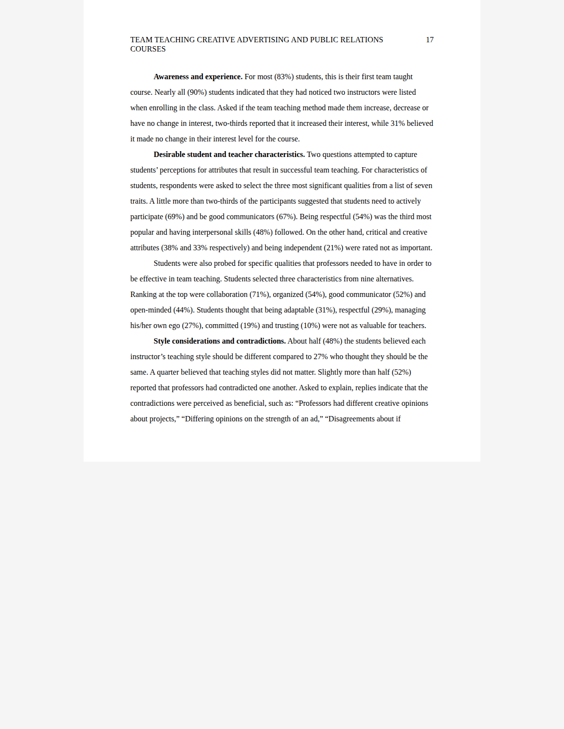Team Teaching Creative Advertising and Public Relations Courses 17
Awareness and experience. For most (83%) students, this is their first team taught course. Nearly all (90%) students indicated that they had noticed two instructors were listed when enrolling in the class. Asked if the team teaching method made them increase, decrease or have no change in interest, two-thirds reported that it increased their interest, while 31% believed it made no change in their interest level for the course.
Desirable student and teacher characteristics. Two questions attempted to capture students’ perceptions for attributes that result in successful team teaching. For characteristics of students, respondents were asked to select the three most significant qualities from a list of seven traits. A little more than two-thirds of the participants suggested that students need to actively participate (69%) and be good communicators (67%). Being respectful (54%) was the third most popular and having interpersonal skills (48%) followed. On the other hand, critical and creative attributes (38% and 33% respectively) and being independent (21%) were rated not as important.
Students were also probed for specific qualities that professors needed to have in order to be effective in team teaching. Students selected three characteristics from nine alternatives. Ranking at the top were collaboration (71%), organized (54%), good communicator (52%) and open-minded (44%). Students thought that being adaptable (31%), respectful (29%), managing his/her own ego (27%), committed (19%) and trusting (10%) were not as valuable for teachers.
Style considerations and contradictions. About half (48%) the students believed each instructor’s teaching style should be different compared to 27% who thought they should be the same. A quarter believed that teaching styles did not matter. Slightly more than half (52%) reported that professors had contradicted one another. Asked to explain, replies indicate that the contradictions were perceived as beneficial, such as: “Professors had different creative opinions about projects,” “Differing opinions on the strength of an ad,” “Disagreements about if